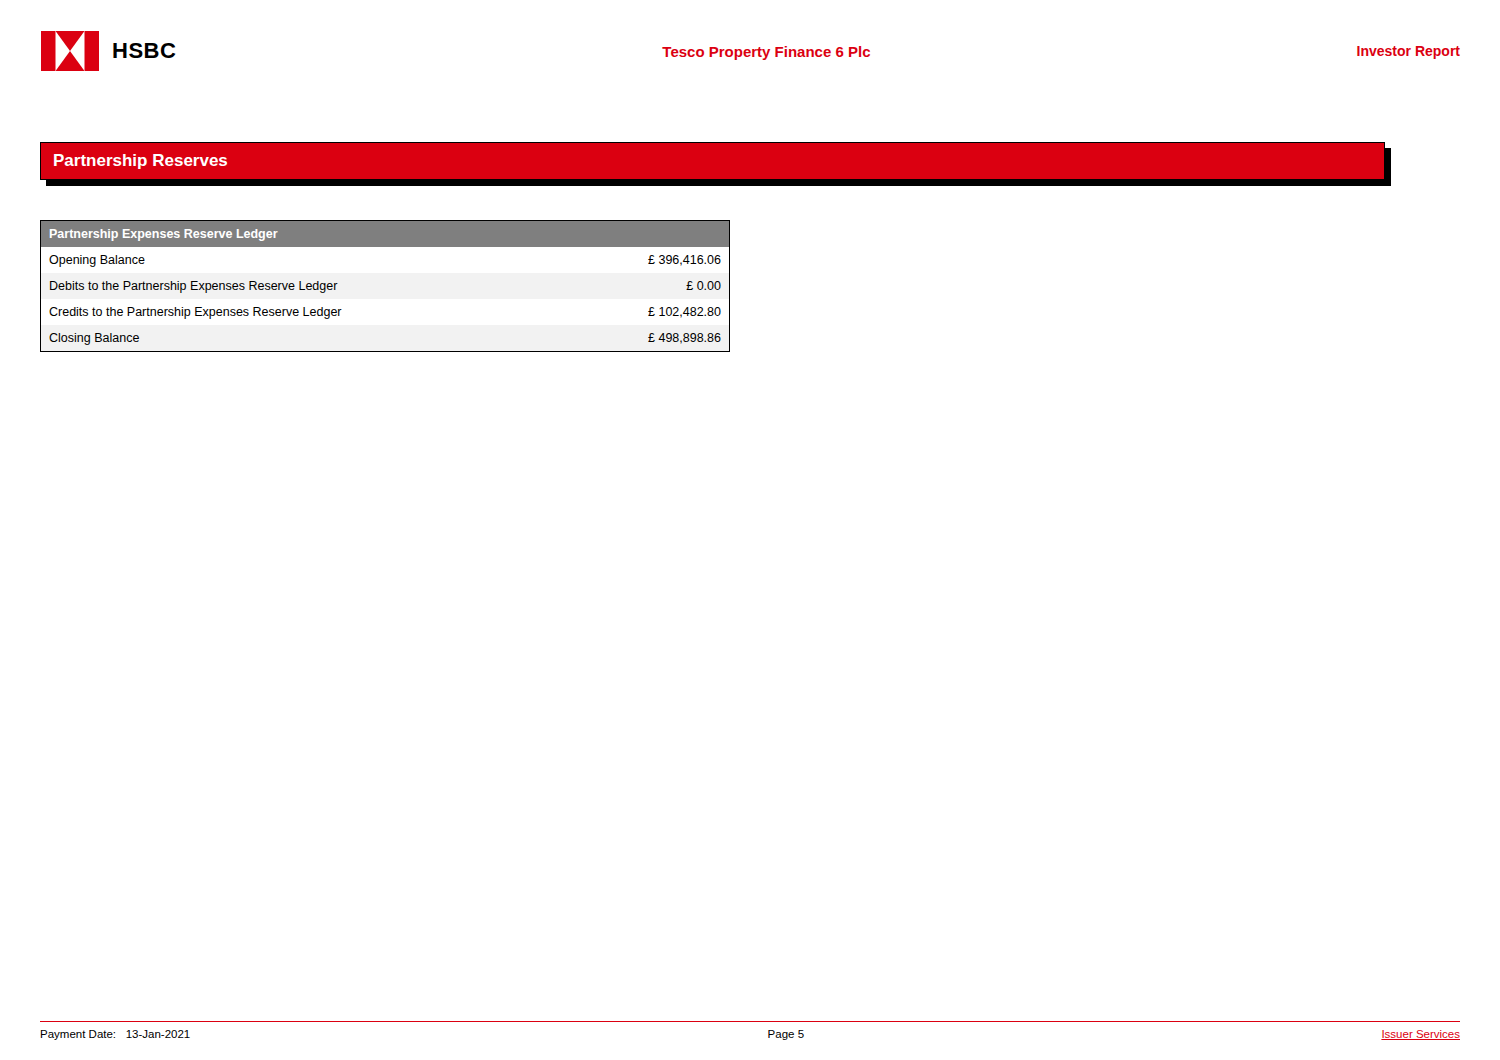HSBC
Tesco Property Finance 6 Plc
Investor Report
Partnership Reserves
| Partnership Expenses Reserve Ledger |
| --- |
| Opening Balance | £ 396,416.06 |
| Debits to the Partnership Expenses Reserve Ledger | £ 0.00 |
| Credits to the Partnership Expenses Reserve Ledger | £ 102,482.80 |
| Closing Balance | £ 498,898.86 |
Payment Date: 13-Jan-2021
Page 5
Issuer Services